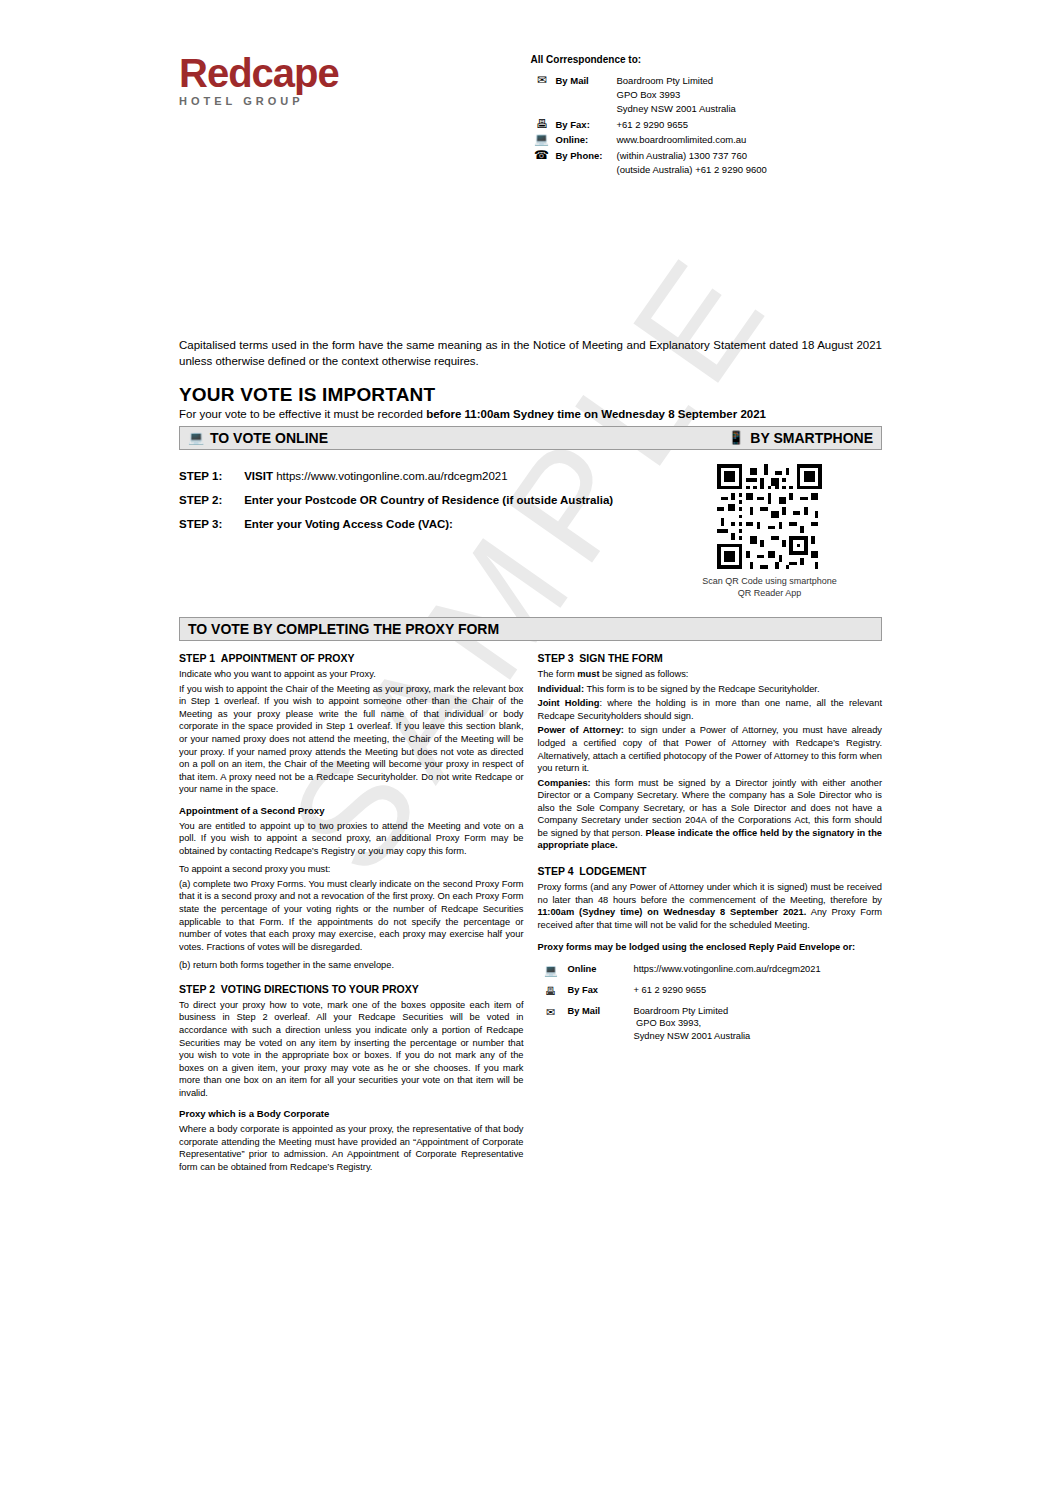SAMPLE
Redcape
HOTEL GROUP
All Correspondence to:
| ✉ | By Mail | Boardroom Pty Limited GPO Box 3993 Sydney NSW 2001 Australia |
| 🖶 | By Fax: | +61 2 9290 9655 |
| 💻 | Online: | www.boardroomlimited.com.au |
| ☎ | By Phone: | (within Australia) 1300 737 760 (outside Australia) +61 2 9290 9600 |
Capitalised terms used in the form have the same meaning as in the Notice of Meeting and Explanatory Statement dated 18 August 2021 unless otherwise defined or the context otherwise requires.
YOUR VOTE IS IMPORTANT
For your vote to be effective it must be recorded before 11:00am Sydney time on Wednesday 8 September 2021
💻TO VOTE ONLINE
📱BY SMARTPHONE
STEP 1: VISIT https://www.votingonline.com.au/rdcegm2021
STEP 2: Enter your Postcode OR Country of Residence (if outside Australia)
STEP 3: Enter your Voting Access Code (VAC):
Scan QR Code using smartphone
QR Reader App
TO VOTE BY COMPLETING THE PROXY FORM
STEP 1 APPOINTMENT OF PROXY
Indicate who you want to appoint as your Proxy.
If you wish to appoint the Chair of the Meeting as your proxy, mark the relevant box in Step 1 overleaf. If you wish to appoint someone other than the Chair of the Meeting as your proxy please write the full name of that individual or body corporate in the space provided in Step 1 overleaf. If you leave this section blank, or your named proxy does not attend the meeting, the Chair of the Meeting will be your proxy. If your named proxy attends the Meeting but does not vote as directed on a poll on an item, the Chair of the Meeting will become your proxy in respect of that item. A proxy need not be a Redcape Securityholder. Do not write Redcape or your name in the space.
Appointment of a Second Proxy
You are entitled to appoint up to two proxies to attend the Meeting and vote on a poll. If you wish to appoint a second proxy, an additional Proxy Form may be obtained by contacting Redcape’s Registry or you may copy this form.
To appoint a second proxy you must:
(a) complete two Proxy Forms. You must clearly indicate on the second Proxy Form that it is a second proxy and not a revocation of the first proxy. On each Proxy Form state the percentage of your voting rights or the number of Redcape Securities applicable to that Form. If the appointments do not specify the percentage or number of votes that each proxy may exercise, each proxy may exercise half your votes. Fractions of votes will be disregarded.
(b) return both forms together in the same envelope.
STEP 2 VOTING DIRECTIONS TO YOUR PROXY
To direct your proxy how to vote, mark one of the boxes opposite each item of business in Step 2 overleaf. All your Redcape Securities will be voted in accordance with such a direction unless you indicate only a portion of Redcape Securities may be voted on any item by inserting the percentage or number that you wish to vote in the appropriate box or boxes. If you do not mark any of the boxes on a given item, your proxy may vote as he or she chooses. If you mark more than one box on an item for all your securities your vote on that item will be invalid.
Proxy which is a Body Corporate
Where a body corporate is appointed as your proxy, the representative of that body corporate attending the Meeting must have provided an “Appointment of Corporate Representative” prior to admission. An Appointment of Corporate Representative form can be obtained from Redcape’s Registry.
STEP 3 SIGN THE FORM
The form must be signed as follows:
Individual: This form is to be signed by the Redcape Securityholder.
Joint Holding: where the holding is in more than one name, all the relevant Redcape Securityholders should sign.
Power of Attorney: to sign under a Power of Attorney, you must have already lodged a certified copy of that Power of Attorney with Redcape’s Registry. Alternatively, attach a certified photocopy of the Power of Attorney to this form when you return it.
Companies: this form must be signed by a Director jointly with either another Director or a Company Secretary. Where the company has a Sole Director who is also the Sole Company Secretary, or has a Sole Director and does not have a Company Secretary under section 204A of the Corporations Act, this form should be signed by that person. Please indicate the office held by the signatory in the appropriate place.
STEP 4 LODGEMENT
Proxy forms (and any Power of Attorney under which it is signed) must be received no later than 48 hours before the commencement of the Meeting, therefore by 11:00am (Sydney time) on Wednesday 8 September 2021. Any Proxy Form received after that time will not be valid for the scheduled Meeting.
Proxy forms may be lodged using the enclosed Reply Paid Envelope or:
| 💻 | Online | https://www.votingonline.com.au/rdcegm2021 |
| 🖶 | By Fax | + 61 2 9290 9655 |
| ✉ | By Mail | Boardroom Pty Limited GPO Box 3993, Sydney NSW 2001 Australia |